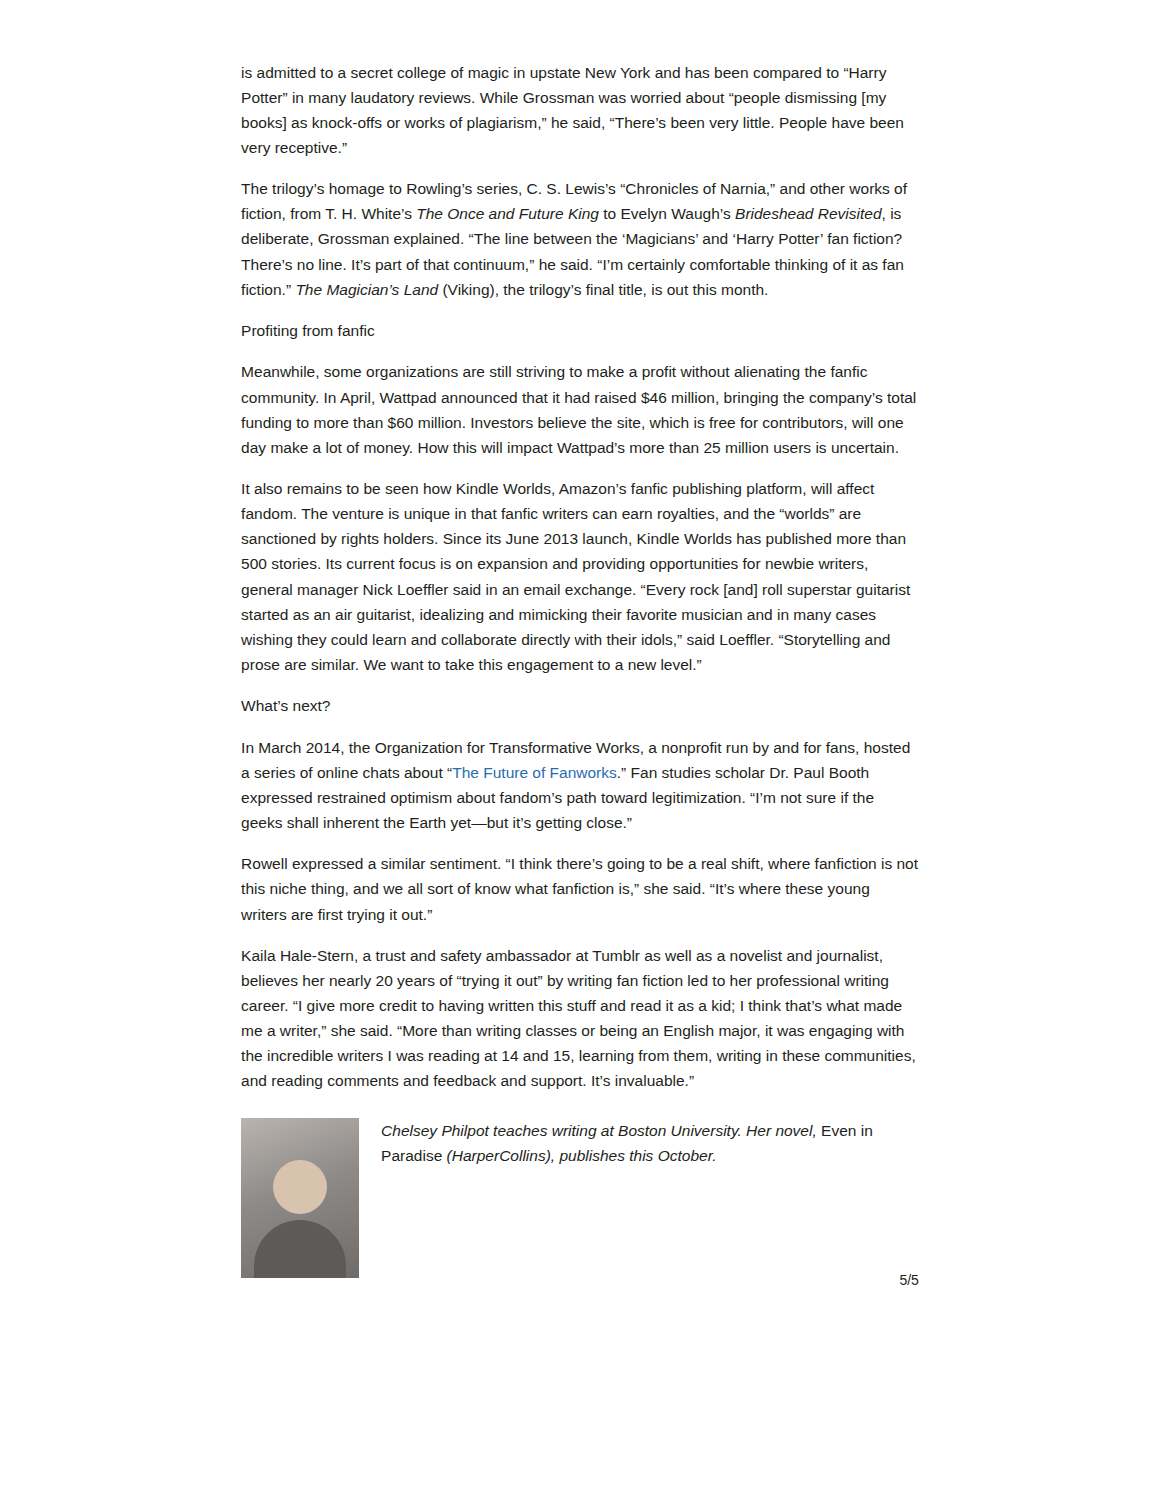is admitted to a secret college of magic in upstate New York and has been compared to “Harry Potter” in many laudatory reviews. While Grossman was worried about “people dismissing [my books] as knock-offs or works of plagiarism,” he said, “There’s been very little. People have been very receptive.”
The trilogy’s homage to Rowling’s series, C. S. Lewis’s “Chronicles of Narnia,” and other works of fiction, from T. H. White’s The Once and Future King to Evelyn Waugh’s Brideshead Revisited, is deliberate, Grossman explained. “The line between the ‘Magicians’ and ‘Harry Potter’ fan fiction? There’s no line. It’s part of that continuum,” he said. “I’m certainly comfortable thinking of it as fan fiction.” The Magician’s Land (Viking), the trilogy’s final title, is out this month.
Profiting from fanfic
Meanwhile, some organizations are still striving to make a profit without alienating the fanfic community. In April, Wattpad announced that it had raised $46 million, bringing the company’s total funding to more than $60 million. Investors believe the site, which is free for contributors, will one day make a lot of money. How this will impact Wattpad’s more than 25 million users is uncertain.
It also remains to be seen how Kindle Worlds, Amazon’s fanfic publishing platform, will affect fandom. The venture is unique in that fanfic writers can earn royalties, and the “worlds” are sanctioned by rights holders. Since its June 2013 launch, Kindle Worlds has published more than 500 stories. Its current focus is on expansion and providing opportunities for newbie writers, general manager Nick Loeffler said in an email exchange. “Every rock [and] roll superstar guitarist started as an air guitarist, idealizing and mimicking their favorite musician and in many cases wishing they could learn and collaborate directly with their idols,” said Loeffler. “Storytelling and prose are similar. We want to take this engagement to a new level.”
What’s next?
In March 2014, the Organization for Transformative Works, a nonprofit run by and for fans, hosted a series of online chats about “The Future of Fanworks.” Fan studies scholar Dr. Paul Booth expressed restrained optimism about fandom’s path toward legitimization. “I’m not sure if the geeks shall inherent the Earth yet—but it’s getting close.”
Rowell expressed a similar sentiment. “I think there’s going to be a real shift, where fanfiction is not this niche thing, and we all sort of know what fanfiction is,” she said. “It’s where these young writers are first trying it out.”
Kaila Hale-Stern, a trust and safety ambassador at Tumblr as well as a novelist and journalist, believes her nearly 20 years of “trying it out” by writing fan fiction led to her professional writing career. “I give more credit to having written this stuff and read it as a kid; I think that’s what made me a writer,” she said. “More than writing classes or being an English major, it was engaging with the incredible writers I was reading at 14 and 15, learning from them, writing in these communities, and reading comments and feedback and support. It’s invaluable.”
Chelsey Philpot teaches writing at Boston University. Her novel, Even in Paradise (HarperCollins), publishes this October.
5/5